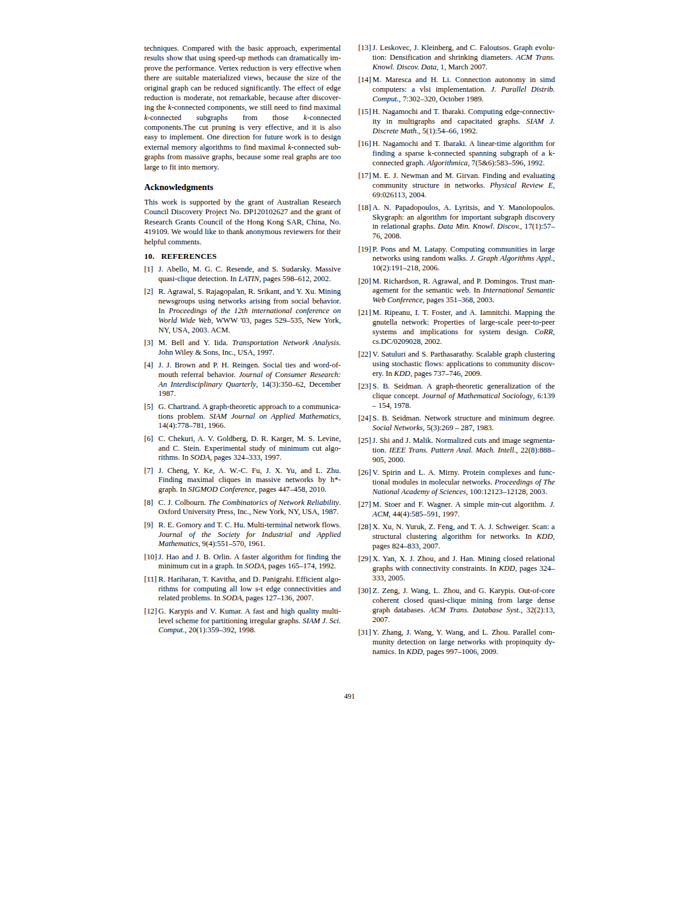techniques. Compared with the basic approach, experimental results show that using speed-up methods can dramatically improve the performance. Vertex reduction is very effective when there are suitable materialized views, because the size of the original graph can be reduced significantly. The effect of edge reduction is moderate, not remarkable, because after discovering the k-connected components, we still need to find maximal k-connected subgraphs from those k-connected components.The cut pruning is very effective, and it is also easy to implement. One direction for future work is to design external memory algorithms to find maximal k-connected subgraphs from massive graphs, because some real graphs are too large to fit into memory.
Acknowledgments
This work is supported by the grant of Australian Research Council Discovery Project No. DP120102627 and the grant of Research Grants Council of the Hong Kong SAR, China, No. 419109. We would like to thank anonymous reviewers for their helpful comments.
10. REFERENCES
J. Abello, M. G. C. Resende, and S. Sudarsky. Massive quasi-clique detection. In LATIN, pages 598–612, 2002.
R. Agrawal, S. Rajagopalan, R. Srikant, and Y. Xu. Mining newsgroups using networks arising from social behavior. In Proceedings of the 12th international conference on World Wide Web, WWW '03, pages 529–535, New York, NY, USA, 2003. ACM.
M. Bell and Y. Iida. Transportation Network Analysis. John Wiley & Sons, Inc., USA, 1997.
J. J. Brown and P. H. Reingen. Social ties and word-of-mouth referral behavior. Journal of Consumer Research: An Interdisciplinary Quarterly, 14(3):350–62, December 1987.
G. Chartrand. A graph-theoretic approach to a communications problem. SIAM Journal on Applied Mathematics, 14(4):778–781, 1966.
C. Chekuri, A. V. Goldberg, D. R. Karger, M. S. Levine, and C. Stein. Experimental study of minimum cut algorithms. In SODA, pages 324–333, 1997.
J. Cheng, Y. Ke, A. W.-C. Fu, J. X. Yu, and L. Zhu. Finding maximal cliques in massive networks by h*-graph. In SIGMOD Conference, pages 447–458, 2010.
C. J. Colbourn. The Combinatorics of Network Reliability. Oxford University Press, Inc., New York, NY, USA, 1987.
R. E. Gomory and T. C. Hu. Multi-terminal network flows. Journal of the Society for Industrial and Applied Mathematics, 9(4):551–570, 1961.
J. Hao and J. B. Orlin. A faster algorithm for finding the minimum cut in a graph. In SODA, pages 165–174, 1992.
R. Hariharan, T. Kavitha, and D. Panigrahi. Efficient algorithms for computing all low s-t edge connectivities and related problems. In SODA, pages 127–136, 2007.
G. Karypis and V. Kumar. A fast and high quality multilevel scheme for partitioning irregular graphs. SIAM J. Sci. Comput., 20(1):359–392, 1998.
J. Leskovec, J. Kleinberg, and C. Faloutsos. Graph evolution: Densification and shrinking diameters. ACM Trans. Knowl. Discov. Data, 1, March 2007.
M. Maresca and H. Li. Connection autonomy in simd computers: a vlsi implementation. J. Parallel Distrib. Comput., 7:302–320, October 1989.
H. Nagamochi and T. Ibaraki. Computing edge-connectivity in multigraphs and capacitated graphs. SIAM J. Discrete Math., 5(1):54–66, 1992.
H. Nagamochi and T. Ibaraki. A linear-time algorithm for finding a sparse k-connected spanning subgraph of a k-connected graph. Algorithmica, 7(5&6):583–596, 1992.
M. E. J. Newman and M. Girvan. Finding and evaluating community structure in networks. Physical Review E, 69:026113, 2004.
A. N. Papadopoulos, A. Lyritsis, and Y. Manolopoulos. Skygraph: an algorithm for important subgraph discovery in relational graphs. Data Min. Knowl. Discov., 17(1):57–76, 2008.
P. Pons and M. Latapy. Computing communities in large networks using random walks. J. Graph Algorithms Appl., 10(2):191–218, 2006.
M. Richardson, R. Agrawal, and P. Domingos. Trust management for the semantic web. In International Semantic Web Conference, pages 351–368, 2003.
M. Ripeanu, I. T. Foster, and A. Iamnitchi. Mapping the gnutella network: Properties of large-scale peer-to-peer systems and implications for system design. CoRR, cs.DC/0209028, 2002.
V. Satuluri and S. Parthasarathy. Scalable graph clustering using stochastic flows: applications to community discovery. In KDD, pages 737–746, 2009.
S. B. Seidman. A graph-theoretic generalization of the clique concept. Journal of Mathematical Sociology, 6:139 – 154, 1978.
S. B. Seidman. Network structure and minimum degree. Social Networks, 5(3):269 – 287, 1983.
J. Shi and J. Malik. Normalized cuts and image segmentation. IEEE Trans. Pattern Anal. Mach. Intell., 22(8):888–905, 2000.
V. Spirin and L. A. Mirny. Protein complexes and functional modules in molecular networks. Proceedings of The National Academy of Sciences, 100:12123–12128, 2003.
M. Stoer and F. Wagner. A simple min-cut algorithm. J. ACM, 44(4):585–591, 1997.
X. Xu, N. Yuruk, Z. Feng, and T. A. J. Schweiger. Scan: a structural clustering algorithm for networks. In KDD, pages 824–833, 2007.
X. Yan, X. J. Zhou, and J. Han. Mining closed relational graphs with connectivity constraints. In KDD, pages 324–333, 2005.
Z. Zeng, J. Wang, L. Zhou, and G. Karypis. Out-of-core coherent closed quasi-clique mining from large dense graph databases. ACM Trans. Database Syst., 32(2):13, 2007.
Y. Zhang, J. Wang, Y. Wang, and L. Zhou. Parallel community detection on large networks with propinquity dynamics. In KDD, pages 997–1006, 2009.
491